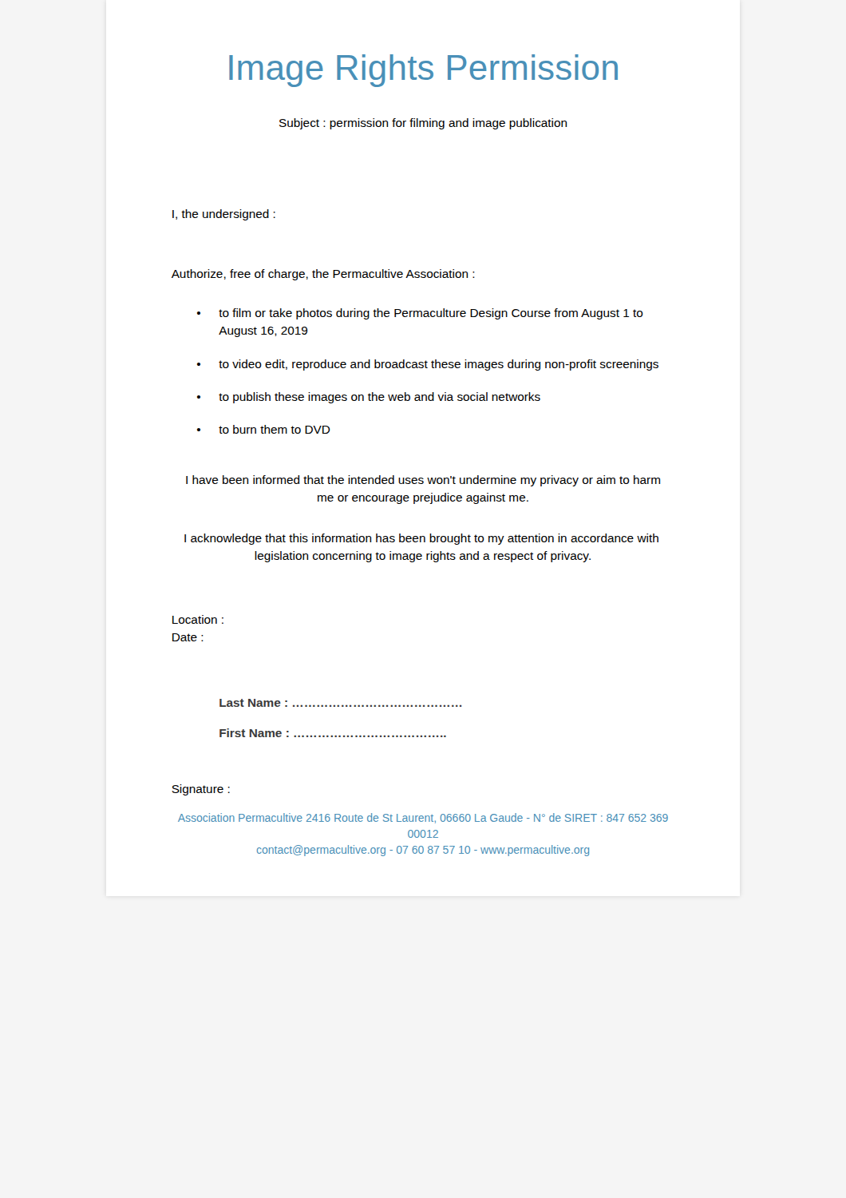Image Rights Permission
Subject : permission for filming and image publication
I, the undersigned :
Authorize, free of charge, the Permacultive Association :
to film or take photos during the Permaculture Design Course from August 1 to August 16, 2019
to video edit, reproduce and broadcast these images during non-profit screenings
to publish these images on the web and via social networks
to burn them to DVD
I have been informed that the intended uses won't undermine my privacy or aim to harm me or encourage prejudice against me.
I acknowledge that this information has been brought to my attention in accordance with legislation concerning to image rights and a respect of privacy.
Location :
Date :
Last Name : ……………………………………
First Name : ………………………………..
Signature :
Association Permacultive 2416 Route de St Laurent, 06660 La Gaude - N° de SIRET : 847 652 369 00012
contact@permacultive.org - 07 60 87 57 10 - www.permacultive.org